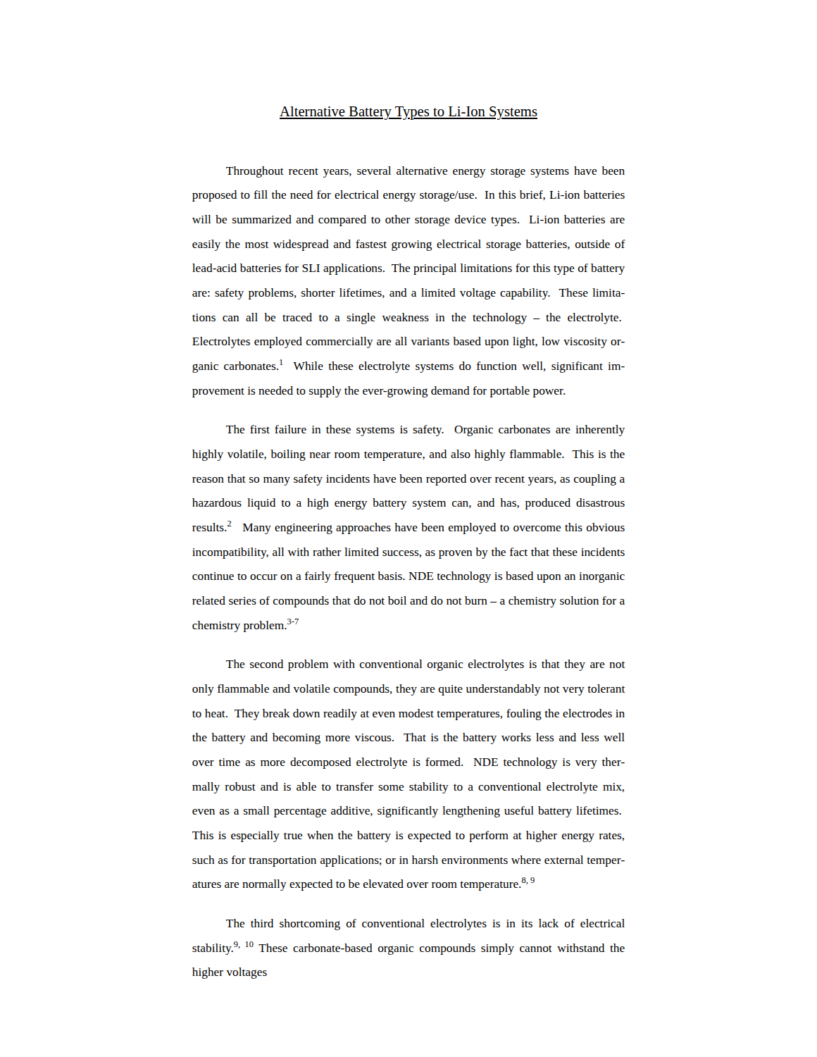Alternative Battery Types to Li-Ion Systems
Throughout recent years, several alternative energy storage systems have been proposed to fill the need for electrical energy storage/use. In this brief, Li-ion batteries will be summarized and compared to other storage device types. Li-ion batteries are easily the most widespread and fastest growing electrical storage batteries, outside of lead-acid batteries for SLI applications. The principal limitations for this type of battery are: safety problems, shorter lifetimes, and a limited voltage capability. These limitations can all be traced to a single weakness in the technology – the electrolyte. Electrolytes employed commercially are all variants based upon light, low viscosity organic carbonates.1 While these electrolyte systems do function well, significant improvement is needed to supply the ever-growing demand for portable power.
The first failure in these systems is safety. Organic carbonates are inherently highly volatile, boiling near room temperature, and also highly flammable. This is the reason that so many safety incidents have been reported over recent years, as coupling a hazardous liquid to a high energy battery system can, and has, produced disastrous results.2 Many engineering approaches have been employed to overcome this obvious incompatibility, all with rather limited success, as proven by the fact that these incidents continue to occur on a fairly frequent basis. NDE technology is based upon an inorganic related series of compounds that do not boil and do not burn – a chemistry solution for a chemistry problem.3-7
The second problem with conventional organic electrolytes is that they are not only flammable and volatile compounds, they are quite understandably not very tolerant to heat. They break down readily at even modest temperatures, fouling the electrodes in the battery and becoming more viscous. That is the battery works less and less well over time as more decomposed electrolyte is formed. NDE technology is very thermally robust and is able to transfer some stability to a conventional electrolyte mix, even as a small percentage additive, significantly lengthening useful battery lifetimes. This is especially true when the battery is expected to perform at higher energy rates, such as for transportation applications; or in harsh environments where external temperatures are normally expected to be elevated over room temperature.8, 9
The third shortcoming of conventional electrolytes is in its lack of electrical stability.9, 10 These carbonate-based organic compounds simply cannot withstand the higher voltages